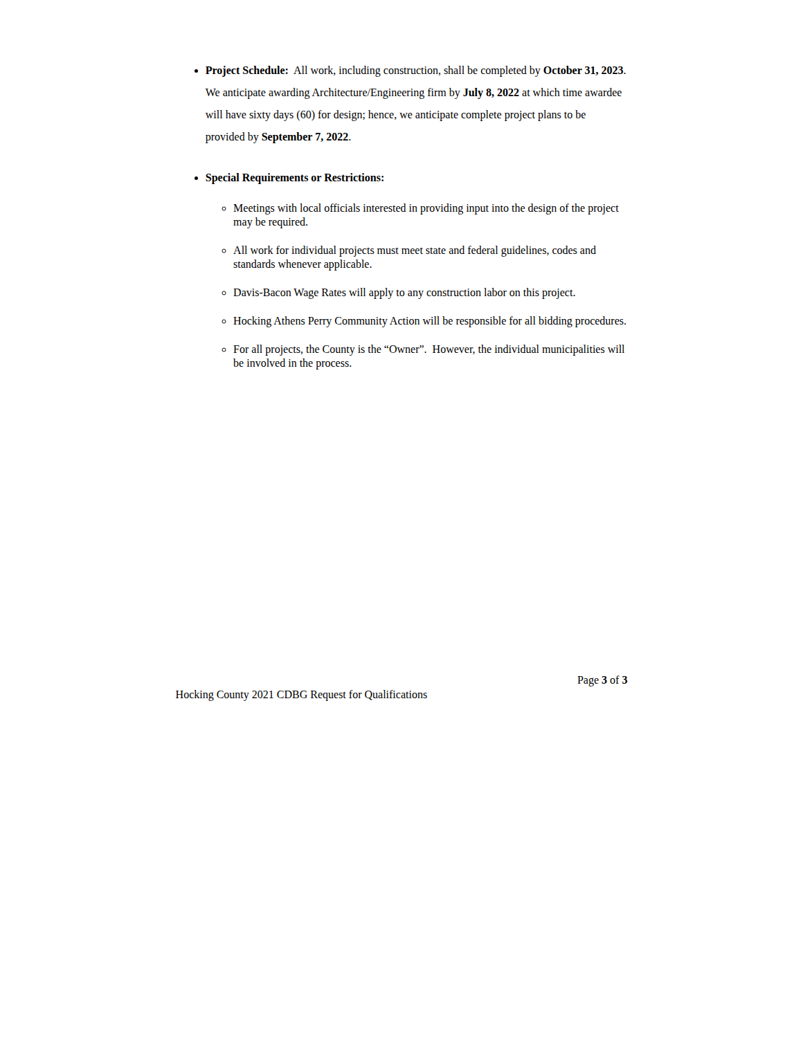Project Schedule: All work, including construction, shall be completed by October 31, 2023. We anticipate awarding Architecture/Engineering firm by July 8, 2022 at which time awardee will have sixty days (60) for design; hence, we anticipate complete project plans to be provided by September 7, 2022.
Special Requirements or Restrictions:
Meetings with local officials interested in providing input into the design of the project may be required.
All work for individual projects must meet state and federal guidelines, codes and standards whenever applicable.
Davis-Bacon Wage Rates will apply to any construction labor on this project.
Hocking Athens Perry Community Action will be responsible for all bidding procedures.
For all projects, the County is the “Owner”. However, the individual municipalities will be involved in the process.
Page 3 of 3
Hocking County 2021 CDBG Request for Qualifications